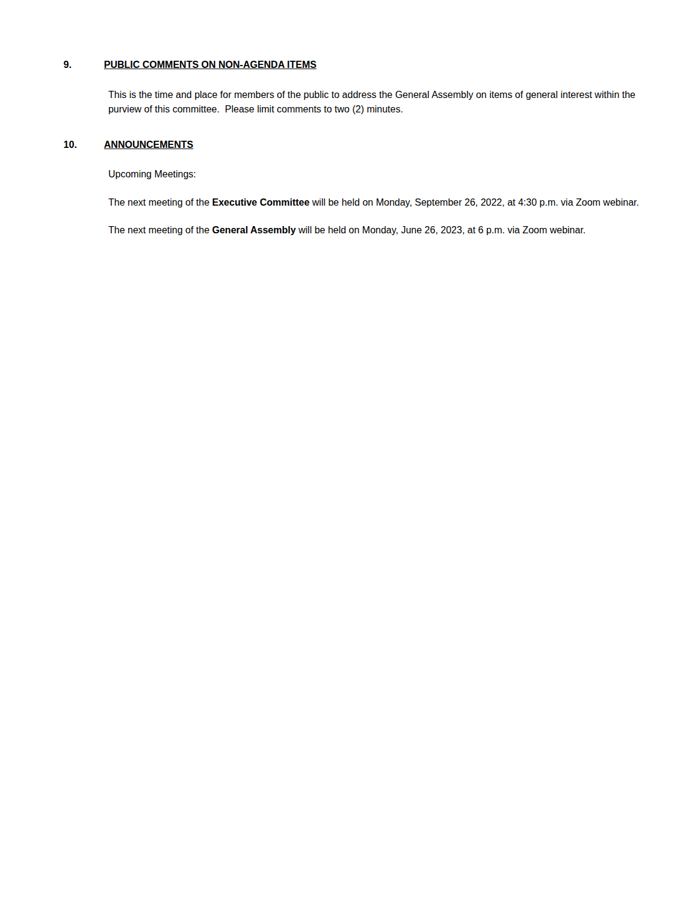9.
PUBLIC COMMENTS ON NON-AGENDA ITEMS
This is the time and place for members of the public to address the General Assembly on items of general interest within the purview of this committee. Please limit comments to two (2) minutes.
10.
ANNOUNCEMENTS
Upcoming Meetings:
The next meeting of the Executive Committee will be held on Monday, September 26, 2022, at 4:30 p.m. via Zoom webinar.
The next meeting of the General Assembly will be held on Monday, June 26, 2023, at 6 p.m. via Zoom webinar.